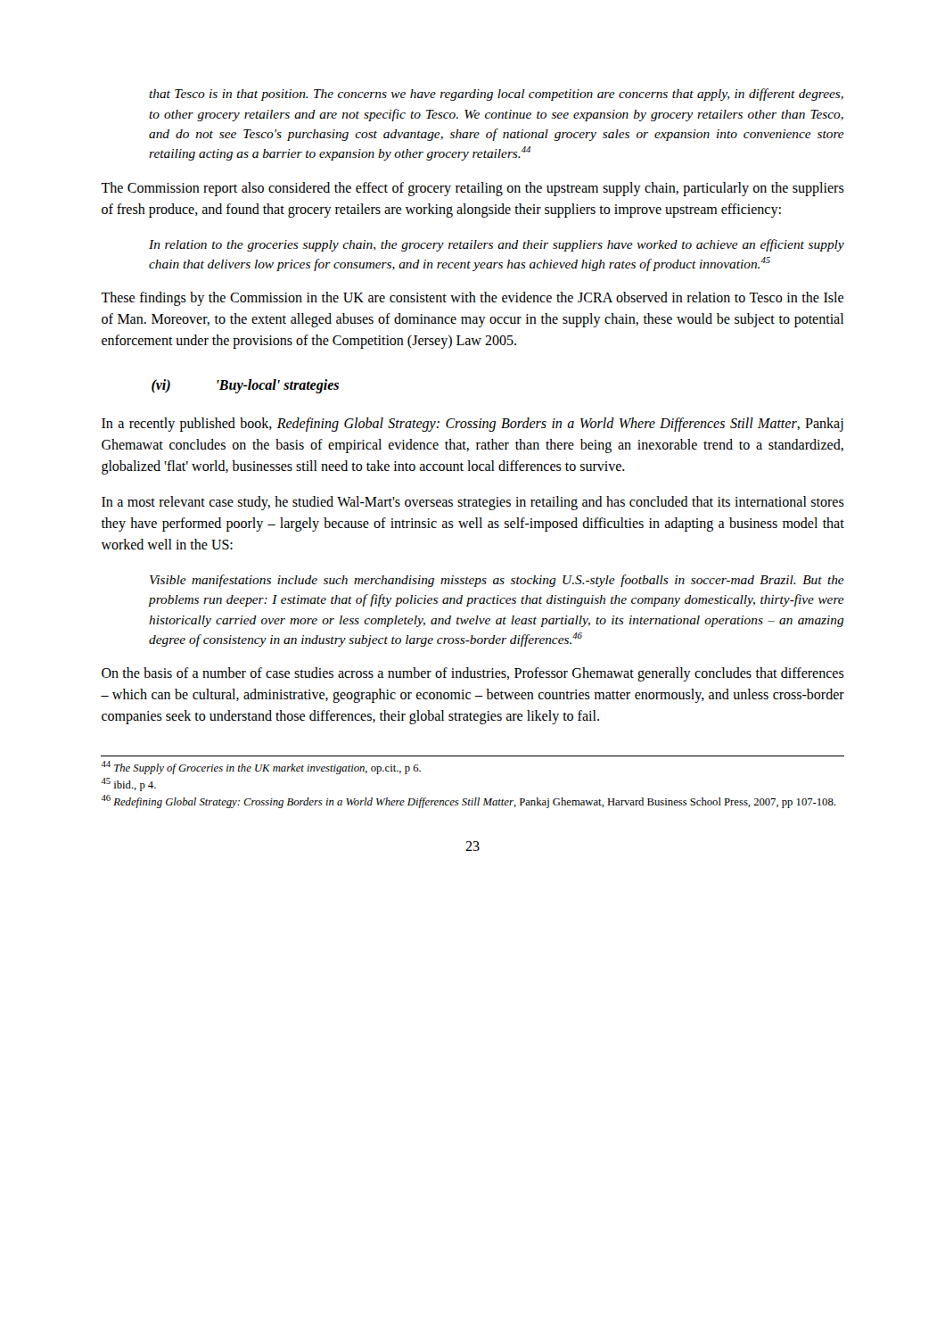that Tesco is in that position. The concerns we have regarding local competition are concerns that apply, in different degrees, to other grocery retailers and are not specific to Tesco. We continue to see expansion by grocery retailers other than Tesco, and do not see Tesco's purchasing cost advantage, share of national grocery sales or expansion into convenience store retailing acting as a barrier to expansion by other grocery retailers.44
The Commission report also considered the effect of grocery retailing on the upstream supply chain, particularly on the suppliers of fresh produce, and found that grocery retailers are working alongside their suppliers to improve upstream efficiency:
In relation to the groceries supply chain, the grocery retailers and their suppliers have worked to achieve an efficient supply chain that delivers low prices for consumers, and in recent years has achieved high rates of product innovation.45
These findings by the Commission in the UK are consistent with the evidence the JCRA observed in relation to Tesco in the Isle of Man. Moreover, to the extent alleged abuses of dominance may occur in the supply chain, these would be subject to potential enforcement under the provisions of the Competition (Jersey) Law 2005.
(vi)'Buy-local' strategies
In a recently published book, Redefining Global Strategy: Crossing Borders in a World Where Differences Still Matter, Pankaj Ghemawat concludes on the basis of empirical evidence that, rather than there being an inexorable trend to a standardized, globalized 'flat' world, businesses still need to take into account local differences to survive.
In a most relevant case study, he studied Wal-Mart's overseas strategies in retailing and has concluded that its international stores they have performed poorly – largely because of intrinsic as well as self-imposed difficulties in adapting a business model that worked well in the US:
Visible manifestations include such merchandising missteps as stocking U.S.-style footballs in soccer-mad Brazil. But the problems run deeper: I estimate that of fifty policies and practices that distinguish the company domestically, thirty-five were historically carried over more or less completely, and twelve at least partially, to its international operations – an amazing degree of consistency in an industry subject to large cross-border differences.46
On the basis of a number of case studies across a number of industries, Professor Ghemawat generally concludes that differences – which can be cultural, administrative, geographic or economic – between countries matter enormously, and unless cross-border companies seek to understand those differences, their global strategies are likely to fail.
44 The Supply of Groceries in the UK market investigation, op.cit., p 6.
45 ibid., p 4.
46 Redefining Global Strategy: Crossing Borders in a World Where Differences Still Matter, Pankaj Ghemawat, Harvard Business School Press, 2007, pp 107-108.
23